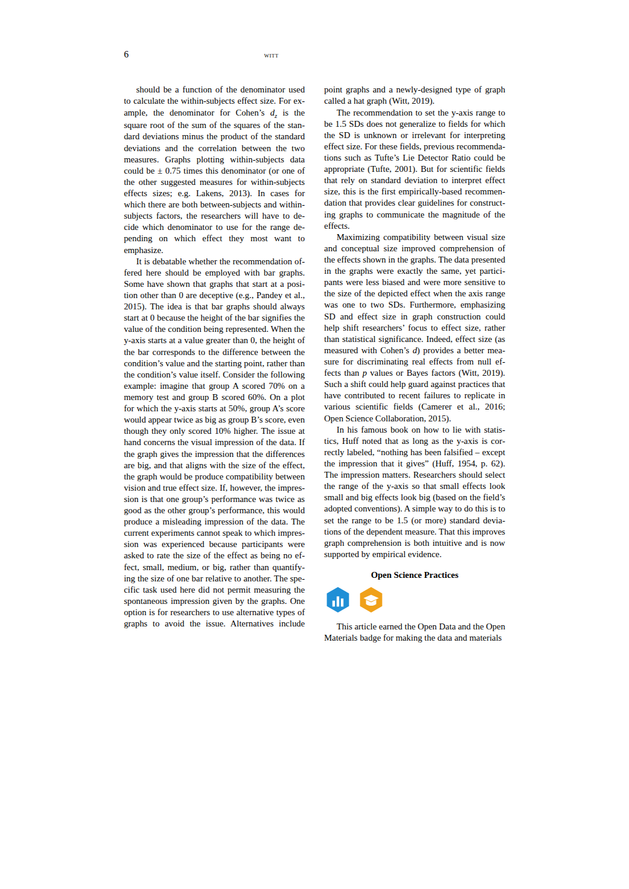6
witt
should be a function of the denominator used to calculate the within-subjects effect size. For example, the denominator for Cohen’s dz is the square root of the sum of the squares of the standard deviations minus the product of the standard deviations and the correlation between the two measures. Graphs plotting within-subjects data could be ± 0.75 times this denominator (or one of the other suggested measures for within-subjects effects sizes; e.g. Lakens, 2013). In cases for which there are both between-subjects and within-subjects factors, the researchers will have to decide which denominator to use for the range depending on which effect they most want to emphasize.
It is debatable whether the recommendation offered here should be employed with bar graphs. Some have shown that graphs that start at a position other than 0 are deceptive (e.g., Pandey et al., 2015). The idea is that bar graphs should always start at 0 because the height of the bar signifies the value of the condition being represented. When the y-axis starts at a value greater than 0, the height of the bar corresponds to the difference between the condition’s value and the starting point, rather than the condition’s value itself. Consider the following example: imagine that group A scored 70% on a memory test and group B scored 60%. On a plot for which the y-axis starts at 50%, group A’s score would appear twice as big as group B’s score, even though they only scored 10% higher. The issue at hand concerns the visual impression of the data. If the graph gives the impression that the differences are big, and that aligns with the size of the effect, the graph would be produce compatibility between vision and true effect size. If, however, the impression is that one group’s performance was twice as good as the other group’s performance, this would produce a misleading impression of the data. The current experiments cannot speak to which impression was experienced because participants were asked to rate the size of the effect as being no effect, small, medium, or big, rather than quantifying the size of one bar relative to another. The specific task used here did not permit measuring the spontaneous impression given by the graphs. One option is for researchers to use alternative types of graphs to avoid the issue. Alternatives include point graphs and a newly-designed type of graph called a hat graph (Witt, 2019).
The recommendation to set the y-axis range to be 1.5 SDs does not generalize to fields for which the SD is unknown or irrelevant for interpreting effect size. For these fields, previous recommendations such as Tufte’s Lie Detector Ratio could be appropriate (Tufte, 2001). But for scientific fields that rely on standard deviation to interpret effect size, this is the first empirically-based recommendation that provides clear guidelines for constructing graphs to communicate the magnitude of the effects.
Maximizing compatibility between visual size and conceptual size improved comprehension of the effects shown in the graphs. The data presented in the graphs were exactly the same, yet participants were less biased and were more sensitive to the size of the depicted effect when the axis range was one to two SDs. Furthermore, emphasizing SD and effect size in graph construction could help shift researchers’ focus to effect size, rather than statistical significance. Indeed, effect size (as measured with Cohen’s d) provides a better measure for discriminating real effects from null effects than p values or Bayes factors (Witt, 2019). Such a shift could help guard against practices that have contributed to recent failures to replicate in various scientific fields (Camerer et al., 2016; Open Science Collaboration, 2015).
In his famous book on how to lie with statistics, Huff noted that as long as the y-axis is correctly labeled, “nothing has been falsified – except the impression that it gives” (Huff, 1954, p. 62). The impression matters. Researchers should select the range of the y-axis so that small effects look small and big effects look big (based on the field’s adopted conventions). A simple way to do this is to set the range to be 1.5 (or more) standard deviations of the dependent measure. That this improves graph comprehension is both intuitive and is now supported by empirical evidence.
Open Science Practices
This article earned the Open Data and the Open Materials badge for making the data and materials